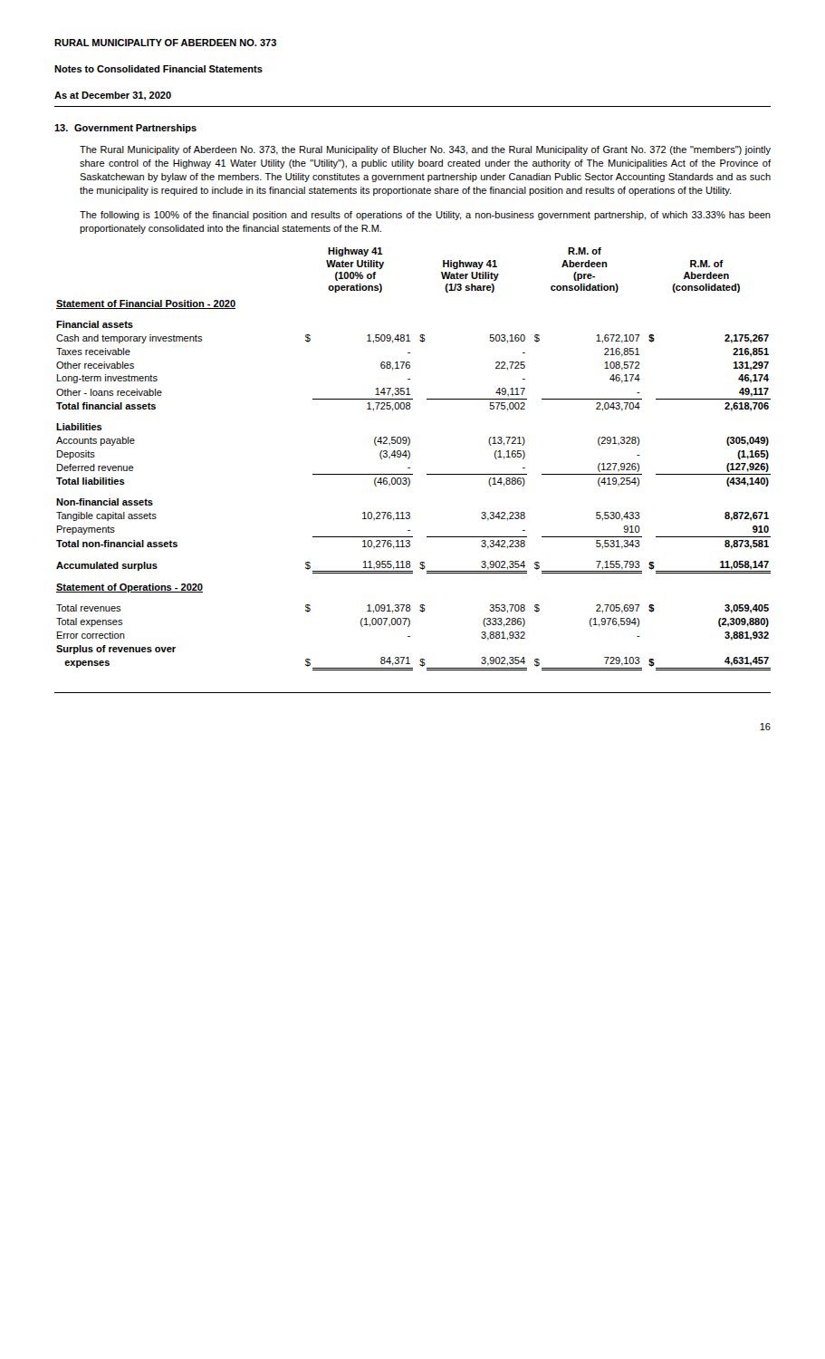RURAL MUNICIPALITY OF ABERDEEN NO. 373
Notes to Consolidated Financial Statements
As at December 31, 2020
13. Government Partnerships
The Rural Municipality of Aberdeen No. 373, the Rural Municipality of Blucher No. 343, and the Rural Municipality of Grant No. 372 (the "members") jointly share control of the Highway 41 Water Utility (the "Utility"), a public utility board created under the authority of The Municipalities Act of the Province of Saskatchewan by bylaw of the members. The Utility constitutes a government partnership under Canadian Public Sector Accounting Standards and as such the municipality is required to include in its financial statements its proportionate share of the financial position and results of operations of the Utility.
The following is 100% of the financial position and results of operations of the Utility, a non-business government partnership, of which 33.33% has been proportionately consolidated into the financial statements of the R.M.
| | Highway 41 Water Utility (100% of operations) | Highway 41 Water Utility (1/3 share) | R.M. of Aberdeen (pre- consolidation) | R.M. of Aberdeen (consolidated) |
| Statement of Financial Position - 2020 | |
| Financial assets | |
| Cash and temporary investments | $ | 1,509,481 | $ | 503,160 | $ | 1,672,107 | $ | 2,175,267 |
| Taxes receivable | | - | | - | | 216,851 | | 216,851 |
| Other receivables | | 68,176 | | 22,725 | | 108,572 | | 131,297 |
| Long-term investments | | - | | - | | 46,174 | | 46,174 |
| Other - loans receivable | | 147,351 | | 49,117 | | - | | 49,117 |
| Total financial assets | | 1,725,008 | | 575,002 | | 2,043,704 | | 2,618,706 |
| Liabilities | |
| Accounts payable | | (42,509) | | (13,721) | | (291,328) | | (305,049) |
| Deposits | | (3,494) | | (1,165) | | - | | (1,165) |
| Deferred revenue | | - | | - | | (127,926) | | (127,926) |
| Total liabilities | | (46,003) | | (14,886) | | (419,254) | | (434,140) |
| Non-financial assets | |
| Tangible capital assets | | 10,276,113 | | 3,342,238 | | 5,530,433 | | 8,872,671 |
| Prepayments | | - | | - | | 910 | | 910 |
| Total non-financial assets | | 10,276,113 | | 3,342,238 | | 5,531,343 | | 8,873,581 |
| Accumulated surplus | $ | 11,955,118 | $ | 3,902,354 | $ | 7,155,793 | $ | 11,058,147 |
| Statement of Operations - 2020 | |
| Total revenues | $ | 1,091,378 | $ | 353,708 | $ | 2,705,697 | $ | 3,059,405 |
| Total expenses | | (1,007,007) | | (333,286) | | (1,976,594) | | (2,309,880) |
| Error correction | | - | | 3,881,932 | | - | | 3,881,932 |
| Surplus of revenues over expenses | $ | 84,371 | $ | 3,902,354 | $ | 729,103 | $ | 4,631,457 |
16